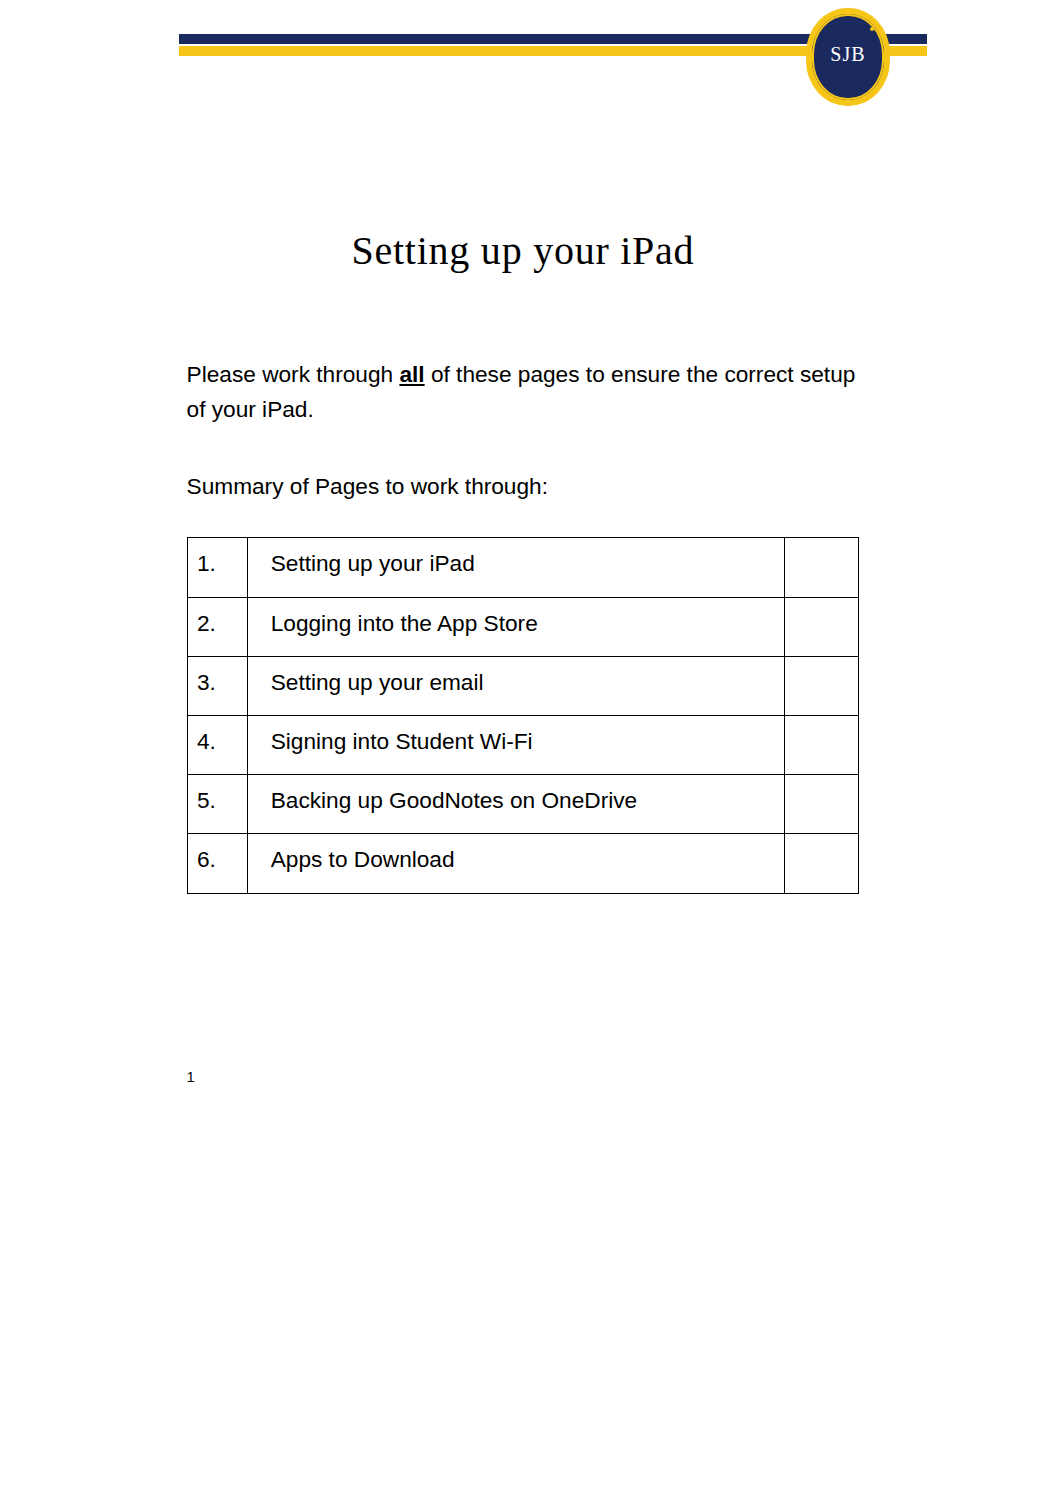SJB
Setting up your iPad
Please work through all of these pages to ensure the correct setup of your iPad.
Summary of Pages to work through:
| 1. | Setting up your iPad | |
| 2. | Logging into the App Store | |
| 3. | Setting up your email | |
| 4. | Signing into Student Wi-Fi | |
| 5. | Backing up GoodNotes on OneDrive | |
| 6. | Apps to Download | |
1